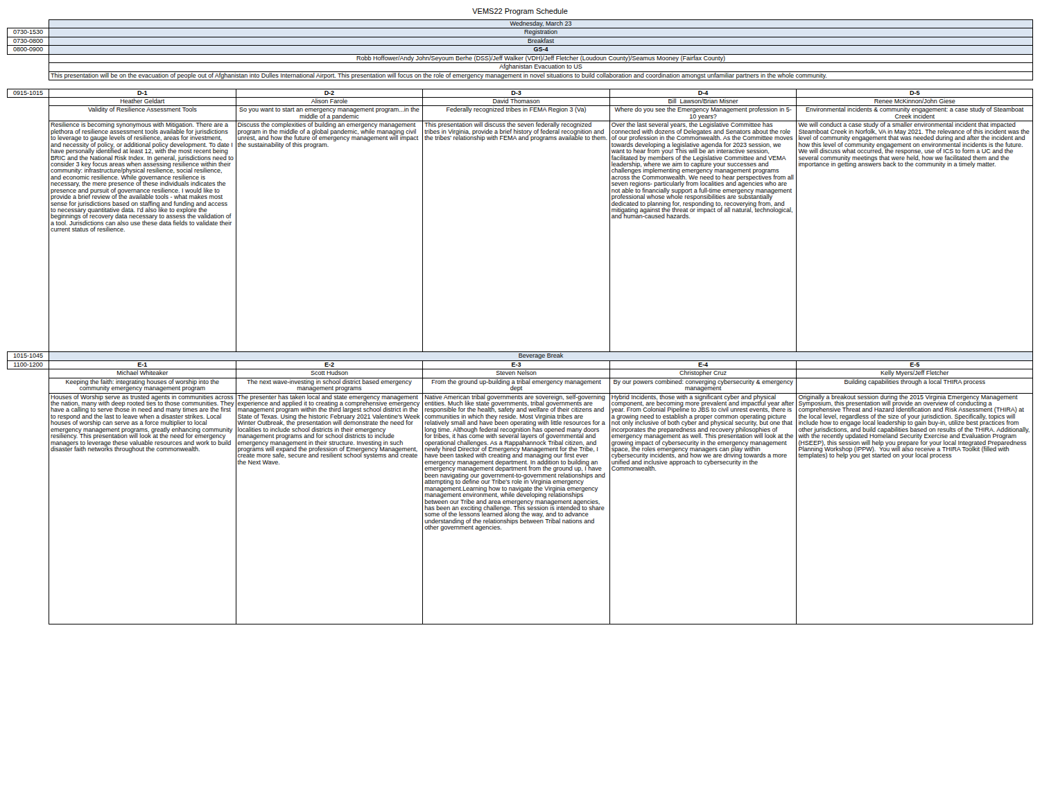VEMS22 Program Schedule
| | Wednesday, March 23 |
| 0730-1530 | Registration |
| 0730-0800 | Breakfast |
| 0800-0900 | GS-4 |
| | Robb Hoffower/Andy John/Seyoum Berhe (DSS)/Jeff Walker (VDH)/Jeff Fletcher (Loudoun County)/Seamus Mooney (Fairfax County) |
| | Afghanistan Evacuation to US |
| | This presentation will be on the evacuation of people out of Afghanistan into Dulles International Airport. This presentation will focus on the role of emergency management in novel situations to build collaboration and coordination amongst unfamiliar partners in the whole community. |
| 0915-1015 | D-1 | D-2 | D-3 | D-4 | D-5 |
| | Heather Geldart | Alison Farole | David Thomason | Bill Lawson/Brian Misner | Renee McKinnon/John Giese |
| | Validity of Resilience Assessment Tools | So you want to start an emergency management program...in the middle of a pandemic | Federally recognized tribes in FEMA Region 3 (Va) | Where do you see the Emergency Management profession in 5-10 years? | Environmental incidents & community engagement: a case study of Steamboat Creek incident |
| | Resilience is becoming synonymous with Mitigation. There are a plethora of resilience assessment tools available for jurisdictions to leverage to gauge levels of resilience, areas for investment, and necessity of policy, or additional policy development. To date I have personally identified at least 12, with the most recent being BRIC and the National Risk Index. In general, jurisdictions need to consider 3 key focus areas when assessing resilience within their community: infrastructure/physical resilience, social resilience, and economic resilience. While governance resilience is necessary, the mere presence of these individuals indicates the presence and pursuit of governance resilience. I would like to provide a brief review of the available tools - what makes most sense for jurisdictions based on staffing and funding and access to necessary quantitative data. I'd also like to explore the beginnings of recovery data necessary to assess the validation of a tool. Jurisdictions can also use these data fields to validate their current status of resilience. | Discuss the complexities of building an emergency management program in the middle of a global pandemic, while managing civil unrest, and how the future of emergency management will impact the sustainability of this program. | This presentation will discuss the seven federally recognized tribes in Virginia, provide a brief history of federal recognition and the tribes' relationship with FEMA and programs available to them. | Over the last several years, the Legislative Committee has connected with dozens of Delegates and Senators about the role of our profession in the Commonwealth. As the Committee moves towards developing a legislative agenda for 2023 session, we want to hear from you! This will be an interactive session, facilitated by members of the Legislative Committee and VEMA leadership, where we aim to capture your successes and challenges implementing emergency management programs across the Commonwealth. We need to hear perspectives from all seven regions- particularly from localities and agencies who are not able to financially support a full-time emergency management professional whose whole responsibilities are substantially dedicated to planning for, responding to, recoverying from, and mitigating against the threat or impact of all natural, technological, and human-caused hazards. | We will conduct a case study of a smaller environmental incident that impacted Steamboat Creek in Norfolk, VA in May 2021. The relevance of this incident was the level of community engagement that was needed during and after the incident and how this level of community engagement on environmental incidents is the future. We will discuss what occurred, the response, use of ICS to form a UC and the several community meetings that were held, how we facilitated them and the importance in getting answers back to the community in a timely matter. |
| 1015-1045 | Beverage Break |
| 1100-1200 | E-1 | E-2 | E-3 | E-4 | E-5 |
| | Michael Whiteaker | Scott Hudson | Steven Nelson | Christopher Cruz | Kelly Myers/Jeff Fletcher |
| | Keeping the faith: integrating houses of worship into the community emergency management program | The next wave-investing in school district based emergency management programs | From the ground up-building a tribal emergency management dept | By our powers combined: converging cybersecurity & emergency management | Building capabilities through a local THIRA process |
| | Houses of Worship serve as trusted agents in communities across the nation, many with deep rooted ties to those communities. They have a calling to serve those in need and many times are the first to respond and the last to leave when a disaster strikes. Local houses of worship can serve as a force multiplier to local emergency management programs, greatly enhancing community resiliency. This presentation will look at the need for emergency managers to leverage these valuable resources and work to build disaster faith networks throughout the commonwealth. | The presenter has taken local and state emergency management experience and applied it to creating a comprehensive emergency management program within the third largest school district in the State of Texas. Using the historic February 2021 Valentine's Week Winter Outbreak, the presentation will demonstrate the need for localities to include school districts in their emergency management programs and for school districts to include emergency management in their structure. Investing in such programs will expand the profession of Emergency Management, create more safe, secure and resilient school systems and create the Next Wave. | Native American tribal governments are sovereign, self-governing entities. Much like state governments, tribal governments are responsible for the health, safety and welfare of their citizens and communities in which they reside. Most Virginia tribes are relatively small and have been operating with little resources for a long time. Although federal recognition has opened many doors for tribes, it has come with several layers of governmental and operational challenges. As a Rappahannock Tribal citizen, and newly hired Director of Emergency Management for the Tribe, I have been tasked with creating and managing our first ever emergency management department. In addition to building an emergency management department from the ground up, I have been navigating our government-to-government relationships and attempting to define our Tribe's role in Virginia emergency management.Learning how to navigate the Virginia emergency management environment, while developing relationships between our Tribe and area emergency management agencies, has been an exciting challenge. This session is intended to share some of the lessons learned along the way, and to advance understanding of the relationships between Tribal nations and other government agencies. | Hybrid Incidents, those with a significant cyber and physical component, are becoming more prevalent and impactful year after year. From Colonial Pipeline to JBS to civil unrest events, there is a growing need to establish a proper common operating picture not only inclusive of both cyber and physical security, but one that incorporates the preparedness and recovery philosophies of emergency management as well. This presentation will look at the growing impact of cybersecurity in the emergency management space, the roles emergency managers can play within cybersecurity incidents, and how we are driving towards a more unified and inclusive approach to cybersecurity in the Commonwealth. | Originally a breakout session during the 2015 Virginia Emergency Management Symposium, this presentation will provide an overview of conducting a comprehensive Threat and Hazard Identification and Risk Assessment (THIRA) at the local level, regardless of the size of your jurisdiction. Specifically, topics will include how to engage local leadership to gain buy-in, utilize best practices from other jurisdictions, and build capabilities based on results of the THIRA. Additionally, with the recently updated Homeland Security Exercise and Evaluation Program (HSEEP), this session will help you prepare for your local Integrated Preparedness Planning Workshop (IPPW). You will also receive a THIRA Toolkit (filled with templates) to help you get started on your local process |